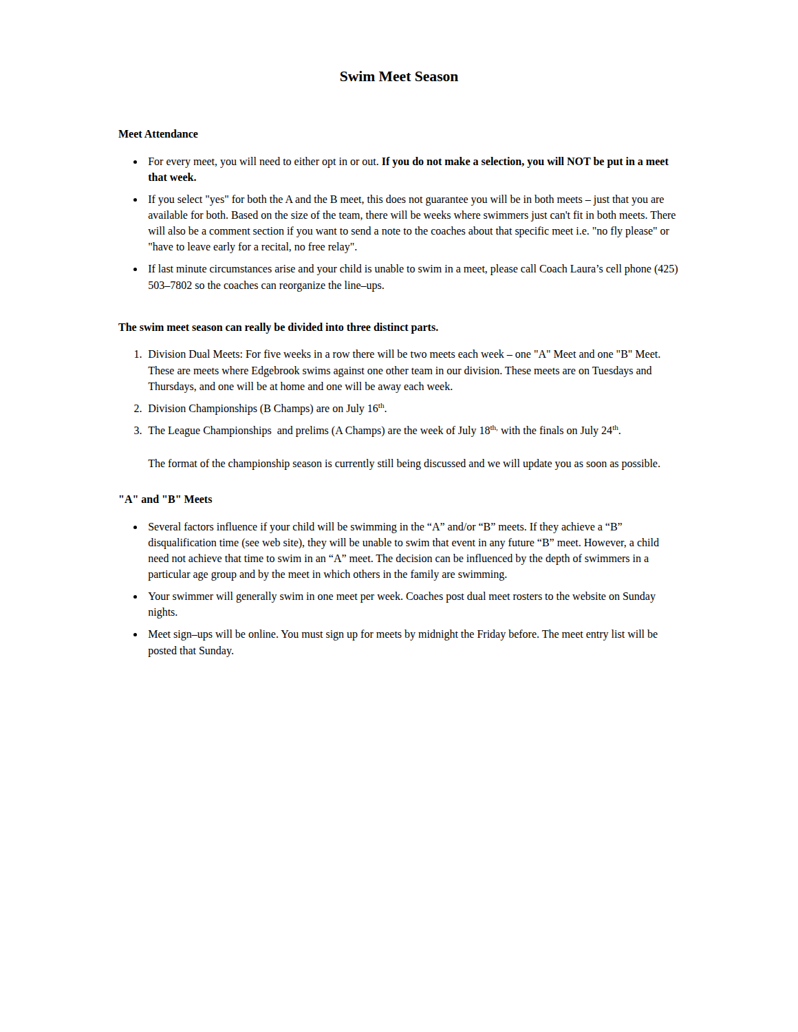Swim Meet Season
Meet Attendance
For every meet, you will need to either opt in or out. If you do not make a selection, you will NOT be put in a meet that week.
If you select "yes" for both the A and the B meet, this does not guarantee you will be in both meets – just that you are available for both. Based on the size of the team, there will be weeks where swimmers just can't fit in both meets. There will also be a comment section if you want to send a note to the coaches about that specific meet i.e. "no fly please" or "have to leave early for a recital, no free relay".
If last minute circumstances arise and your child is unable to swim in a meet, please call Coach Laura’s cell phone (425) 503–7802 so the coaches can reorganize the line–ups.
The swim meet season can really be divided into three distinct parts.
Division Dual Meets: For five weeks in a row there will be two meets each week – one "A" Meet and one "B" Meet. These are meets where Edgebrook swims against one other team in our division. These meets are on Tuesdays and Thursdays, and one will be at home and one will be away each week.
Division Championships (B Champs) are on July 16th.
The League Championships and prelims (A Champs) are the week of July 18th, with the finals on July 24th.
The format of the championship season is currently still being discussed and we will update you as soon as possible.
"A" and "B" Meets
Several factors influence if your child will be swimming in the “A” and/or “B” meets. If they achieve a “B” disqualification time (see web site), they will be unable to swim that event in any future “B” meet. However, a child need not achieve that time to swim in an “A” meet. The decision can be influenced by the depth of swimmers in a particular age group and by the meet in which others in the family are swimming.
Your swimmer will generally swim in one meet per week. Coaches post dual meet rosters to the website on Sunday nights.
Meet sign–ups will be online. You must sign up for meets by midnight the Friday before. The meet entry list will be posted that Sunday.